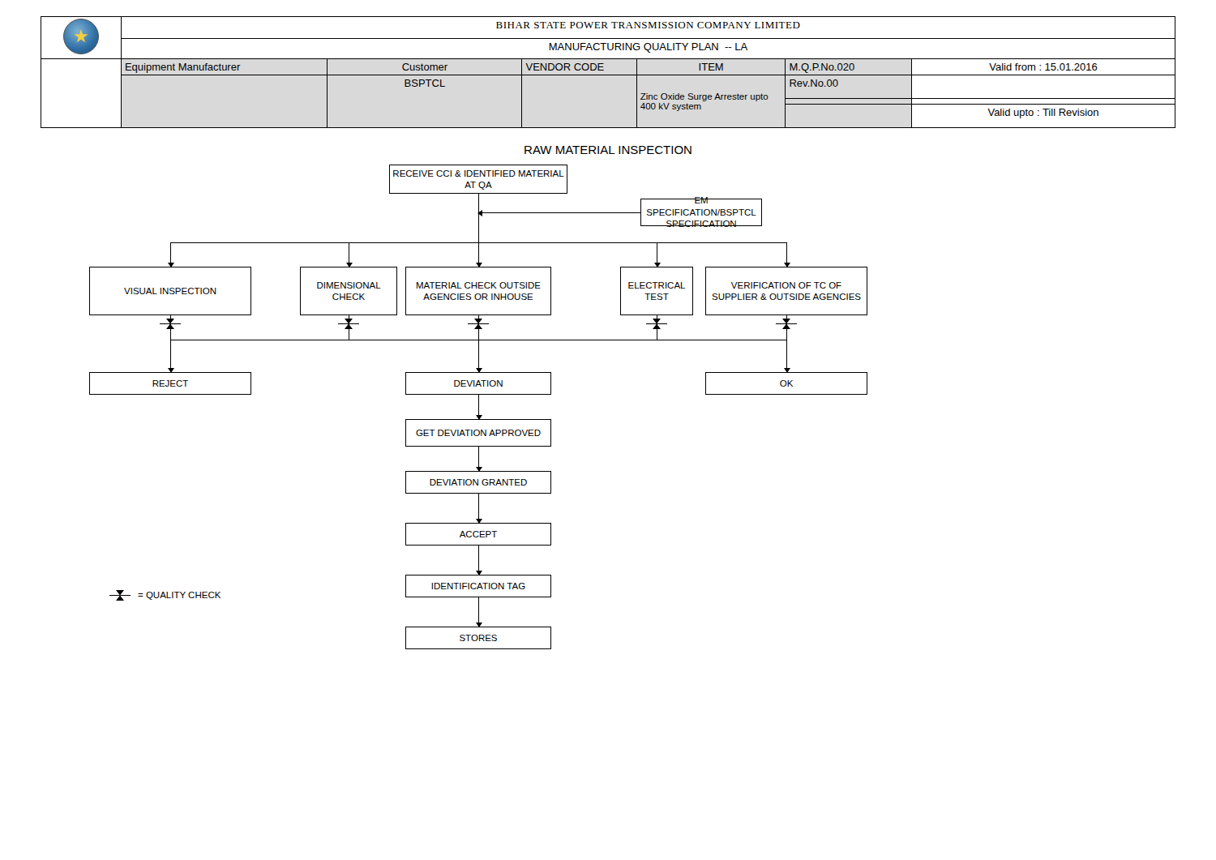| | BIHAR STATE POWER TRANSMISSION COMPANY LIMITED |
| MANUFACTURING QUALITY PLAN -- LA |
| | Equipment Manufacturer | Customer | VENDOR CODE | ITEM | M.Q.P.No.020 | Valid from : 15.01.2016 |
| | BSPTCL | | Zinc Oxide Surge Arrester upto 400 kV system | Rev.No.00 | |
| | Valid upto : Till Revision |
RAW MATERIAL INSPECTION
RECEIVE CCI & IDENTIFIED MATERIAL AT QA
EM SPECIFICATION/BSPTCL SPECIFICATION
VISUAL INSPECTION
DIMENSIONAL CHECK
MATERIAL CHECK OUTSIDE AGENCIES OR INHOUSE
ELECTRICAL TEST
VERIFICATION OF TC OF SUPPLIER & OUTSIDE AGENCIES
REJECT
DEVIATION
OK
GET DEVIATION APPROVED
DEVIATION GRANTED
ACCEPT
IDENTIFICATION TAG
STORES
= QUALITY CHECK